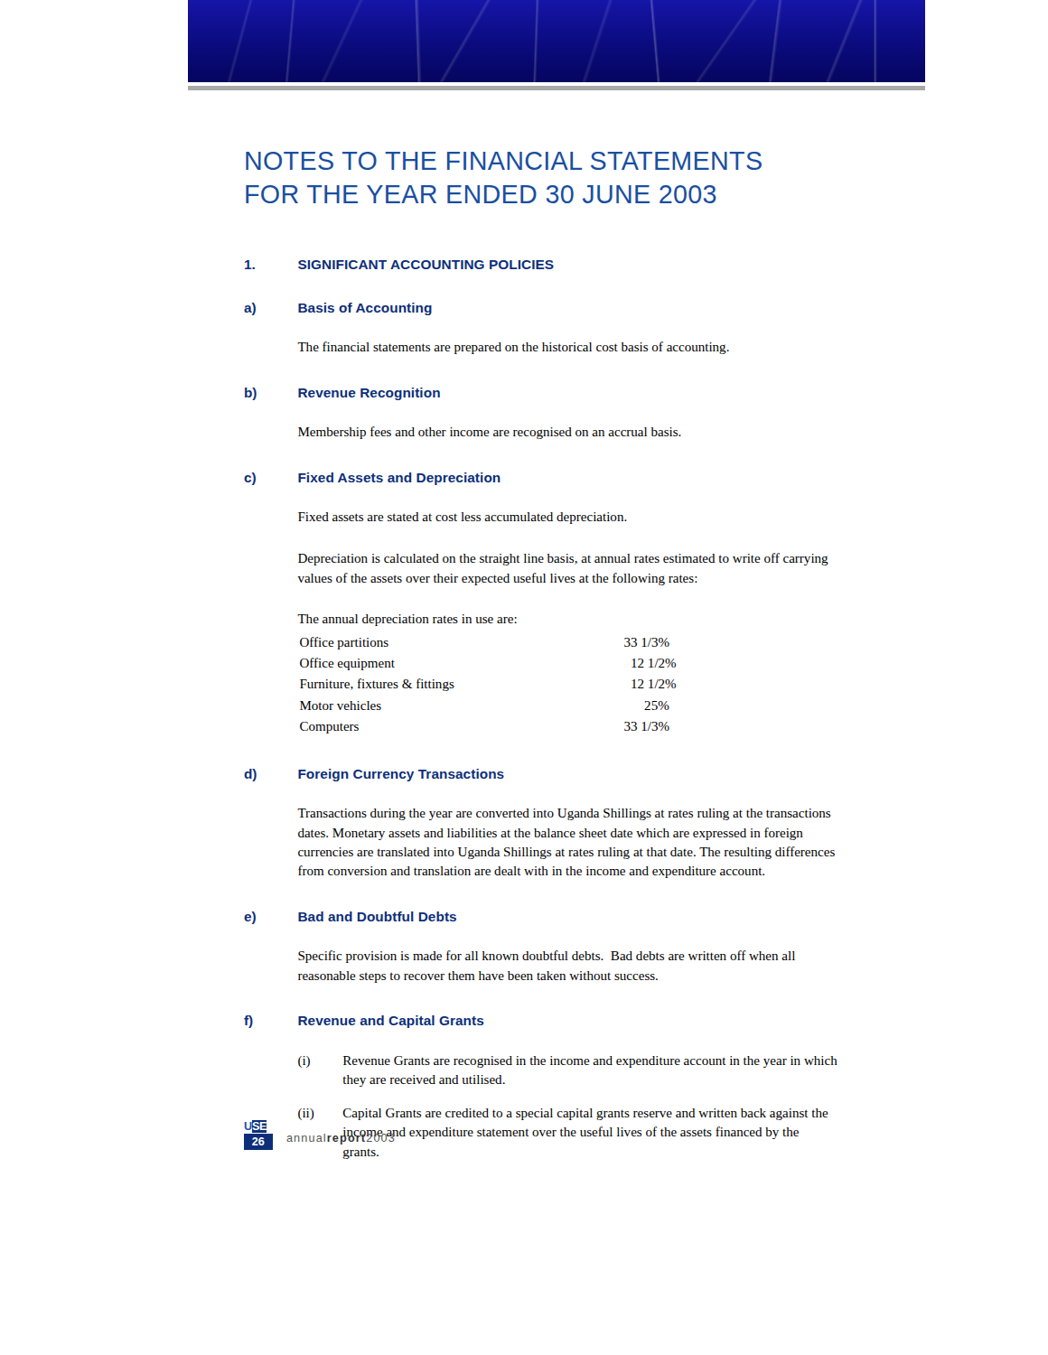NOTES TO THE FINANCIAL STATEMENTS
FOR THE YEAR ENDED 30 JUNE 2003
1.
SIGNIFICANT ACCOUNTING POLICIES
a)
Basis of Accounting
The financial statements are prepared on the historical cost basis of accounting.
b)
Revenue Recognition
Membership fees and other income are recognised on an accrual basis.
c)
Fixed Assets and Depreciation
Fixed assets are stated at cost less accumulated depreciation.
Depreciation is calculated on the straight line basis, at annual rates estimated to write off carrying values of the assets over their expected useful lives at the following rates:
The annual depreciation rates in use are:
| Office partitions | 33 1/3% |
| Office equipment | 12 1/2% |
| Furniture, fixtures & fittings | 12 1/2% |
| Motor vehicles | 25% |
| Computers | 33 1/3% |
d)
Foreign Currency Transactions
Transactions during the year are converted into Uganda Shillings at rates ruling at the transactions dates. Monetary assets and liabilities at the balance sheet date which are expressed in foreign currencies are translated into Uganda Shillings at rates ruling at that date. The resulting differences from conversion and translation are dealt with in the income and expenditure account.
e)
Bad and Doubtful Debts
Specific provision is made for all known doubtful debts. Bad debts are written off when all reasonable steps to recover them have been taken without success.
f)
Revenue and Capital Grants
(i)
Revenue Grants are recognised in the income and expenditure account in the year in which they are received and utilised.
(ii)
Capital Grants are credited to a special capital grants reserve and written back against the income and expenditure statement over the useful lives of the assets financed by the grants.
USE
26
annualreport2003